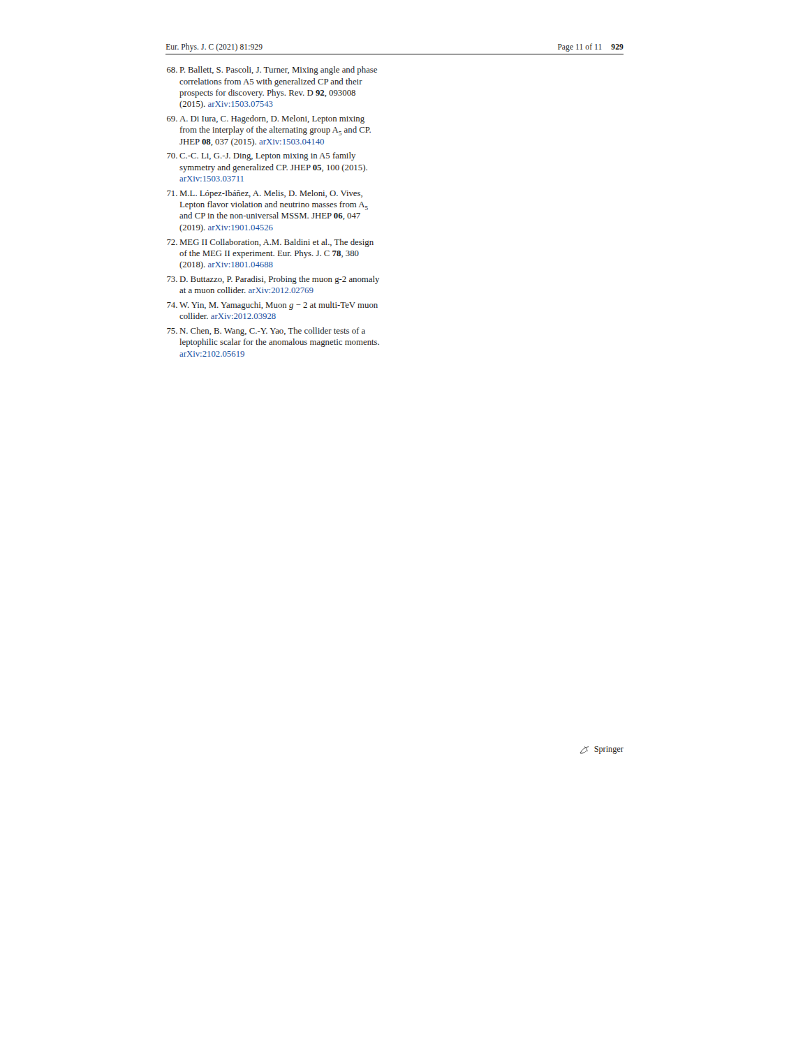Eur. Phys. J. C (2021) 81:929
Page 11 of 11 929
68 P. Ballett, S. Pascoli, J. Turner, Mixing angle and phase correlations from A5 with generalized CP and their prospects for discovery. Phys. Rev. D 92, 093008 (2015). arXiv:1503.07543
69 A. Di Iura, C. Hagedorn, D. Meloni, Lepton mixing from the interplay of the alternating group A5 and CP. JHEP 08, 037 (2015). arXiv:1503.04140
70 C.-C. Li, G.-J. Ding, Lepton mixing in A5 family symmetry and generalized CP. JHEP 05, 100 (2015). arXiv:1503.03711
71 M.L. López-Ibáñez, A. Melis, D. Meloni, O. Vives, Lepton flavor violation and neutrino masses from A5 and CP in the non-universal MSSM. JHEP 06, 047 (2019). arXiv:1901.04526
72 MEG II Collaboration, A.M. Baldini et al., The design of the MEG II experiment. Eur. Phys. J. C 78, 380 (2018). arXiv:1801.04688
73 D. Buttazzo, P. Paradisi, Probing the muon g-2 anomaly at a muon collider. arXiv:2012.02769
74 W. Yin, M. Yamaguchi, Muon g − 2 at multi-TeV muon collider. arXiv:2012.03928
75 N. Chen, B. Wang, C.-Y. Yao, The collider tests of a leptophilic scalar for the anomalous magnetic moments. arXiv:2102.05619
Springer